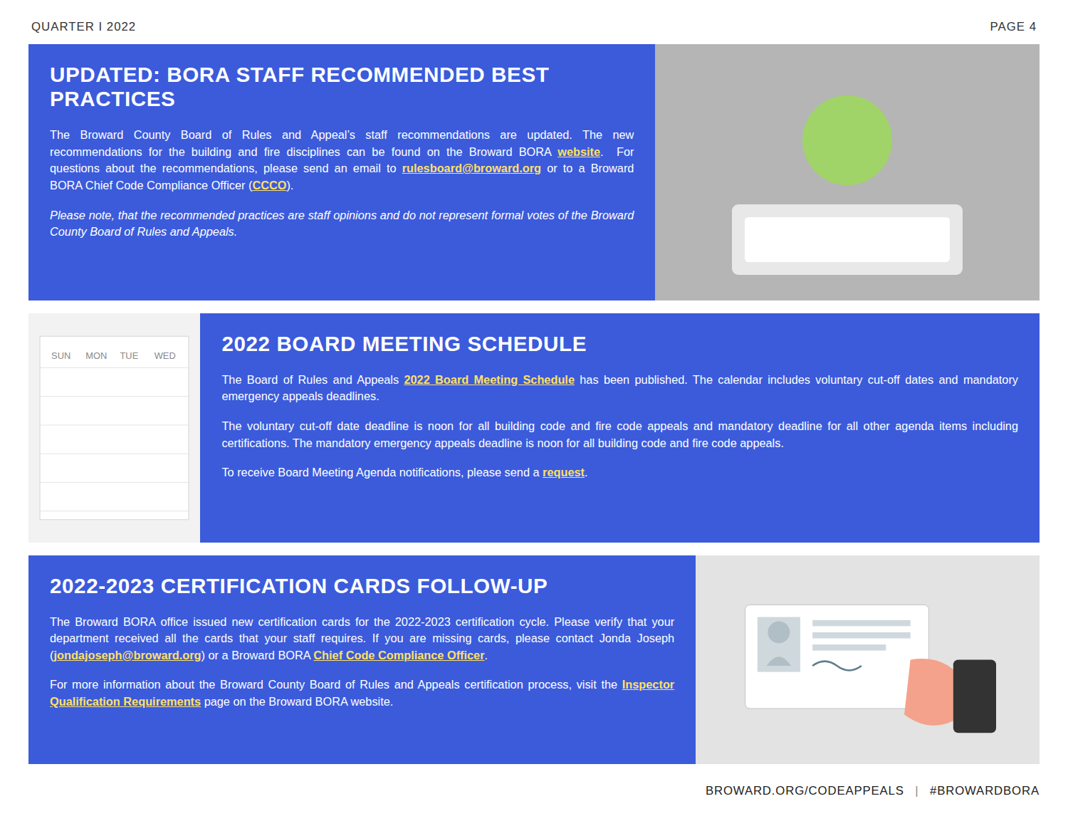QUARTER I 2022
PAGE 4
Updated: BORA Staff Recommended Best Practices
The Broward County Board of Rules and Appeal’s staff recommendations are updated. The new recommendations for the building and fire disciplines can be found on the Broward BORA website. For questions about the recommendations, please send an email to rulesboard@broward.org or to a Broward BORA Chief Code Compliance Officer (CCCO).
Please note, that the recommended practices are staff opinions and do not represent formal votes of the Broward County Board of Rules and Appeals.
2022 Board Meeting Schedule
The Board of Rules and Appeals 2022 Board Meeting Schedule has been published. The calendar includes voluntary cut-off dates and mandatory emergency appeals deadlines.
The voluntary cut-off date deadline is noon for all building code and fire code appeals and mandatory deadline for all other agenda items including certifications. The mandatory emergency appeals deadline is noon for all building code and fire code appeals.
To receive Board Meeting Agenda notifications, please send a request.
2022-2023 Certification Cards Follow-Up
The Broward BORA office issued new certification cards for the 2022-2023 certification cycle. Please verify that your department received all the cards that your staff requires. If you are missing cards, please contact Jonda Joseph (jondajoseph@broward.org) or a Broward BORA Chief Code Compliance Officer.
For more information about the Broward County Board of Rules and Appeals certification process, visit the Inspector Qualification Requirements page on the Broward BORA website.
BROWARD.ORG/CODEAPPEALS | #BROWARDBORA